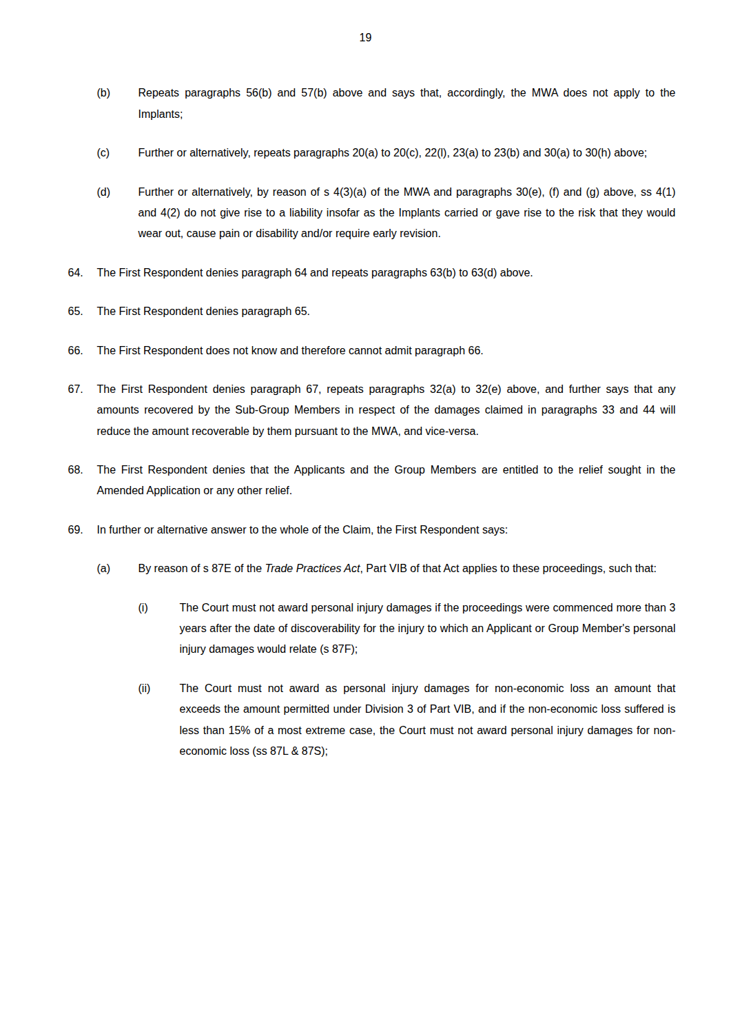19
(b) Repeats paragraphs 56(b) and 57(b) above and says that, accordingly, the MWA does not apply to the Implants;
(c) Further or alternatively, repeats paragraphs 20(a) to 20(c), 22(l), 23(a) to 23(b) and 30(a) to 30(h) above;
(d) Further or alternatively, by reason of s 4(3)(a) of the MWA and paragraphs 30(e), (f) and (g) above, ss 4(1) and 4(2) do not give rise to a liability insofar as the Implants carried or gave rise to the risk that they would wear out, cause pain or disability and/or require early revision.
64. The First Respondent denies paragraph 64 and repeats paragraphs 63(b) to 63(d) above.
65. The First Respondent denies paragraph 65.
66. The First Respondent does not know and therefore cannot admit paragraph 66.
67. The First Respondent denies paragraph 67, repeats paragraphs 32(a) to 32(e) above, and further says that any amounts recovered by the Sub-Group Members in respect of the damages claimed in paragraphs 33 and 44 will reduce the amount recoverable by them pursuant to the MWA, and vice-versa.
68. The First Respondent denies that the Applicants and the Group Members are entitled to the relief sought in the Amended Application or any other relief.
69. In further or alternative answer to the whole of the Claim, the First Respondent says:
(a) By reason of s 87E of the Trade Practices Act, Part VIB of that Act applies to these proceedings, such that:
(i) The Court must not award personal injury damages if the proceedings were commenced more than 3 years after the date of discoverability for the injury to which an Applicant or Group Member's personal injury damages would relate (s 87F);
(ii) The Court must not award as personal injury damages for non-economic loss an amount that exceeds the amount permitted under Division 3 of Part VIB, and if the non-economic loss suffered is less than 15% of a most extreme case, the Court must not award personal injury damages for non-economic loss (ss 87L & 87S);